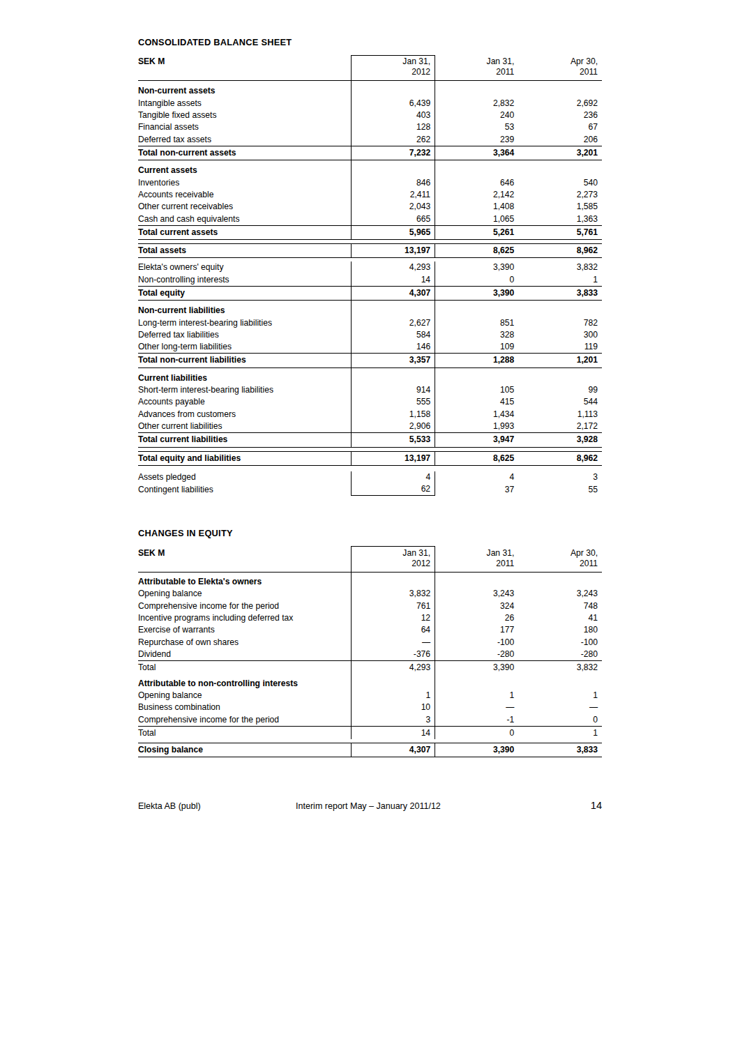Consolidated balance sheet
| SEK M | Jan 31, | Jan 31, | Apr 30, |
| --- | --- | --- | --- |
| | 2012 | 2011 | 2011 |
| Non-current assets | | | |
| Intangible assets | 6,439 | 2,832 | 2,692 |
| Tangible fixed assets | 403 | 240 | 236 |
| Financial assets | 128 | 53 | 67 |
| Deferred tax assets | 262 | 239 | 206 |
| Total non-current assets | 7,232 | 3,364 | 3,201 |
| Current assets | | | |
| Inventories | 846 | 646 | 540 |
| Accounts receivable | 2,411 | 2,142 | 2,273 |
| Other current receivables | 2,043 | 1,408 | 1,585 |
| Cash and cash equivalents | 665 | 1,065 | 1,363 |
| Total current assets | 5,965 | 5,261 | 5,761 |
| Total assets | 13,197 | 8,625 | 8,962 |
| Elekta's owners' equity | 4,293 | 3,390 | 3,832 |
| Non-controlling interests | 14 | 0 | 1 |
| Total equity | 4,307 | 3,390 | 3,833 |
| Non-current liabilities | | | |
| Long-term interest-bearing liabilities | 2,627 | 851 | 782 |
| Deferred tax liabilities | 584 | 328 | 300 |
| Other long-term liabilities | 146 | 109 | 119 |
| Total non-current liabilities | 3,357 | 1,288 | 1,201 |
| Current liabilities | | | |
| Short-term interest-bearing liabilities | 914 | 105 | 99 |
| Accounts payable | 555 | 415 | 544 |
| Advances from customers | 1,158 | 1,434 | 1,113 |
| Other current liabilities | 2,906 | 1,993 | 2,172 |
| Total current liabilities | 5,533 | 3,947 | 3,928 |
| Total equity and liabilities | 13,197 | 8,625 | 8,962 |
| Assets pledged | 4 | 4 | 3 |
| Contingent liabilities | 62 | 37 | 55 |
Changes in equity
| SEK M | Jan 31, | Jan 31, | Apr 30, |
| --- | --- | --- | --- |
| | 2012 | 2011 | 2011 |
| Attributable to Elekta's owners | | | |
| Opening balance | 3,832 | 3,243 | 3,243 |
| Comprehensive income for the period | 761 | 324 | 748 |
| Incentive programs including deferred tax | 12 | 26 | 41 |
| Exercise of warrants | 64 | 177 | 180 |
| Repurchase of own shares | — | -100 | -100 |
| Dividend | -376 | -280 | -280 |
| Total | 4,293 | 3,390 | 3,832 |
| Attributable to non-controlling interests | | | |
| Opening balance | 1 | 1 | 1 |
| Business combination | 10 | — | — |
| Comprehensive income for the period | 3 | -1 | 0 |
| Total | 14 | 0 | 1 |
| Closing balance | 4,307 | 3,390 | 3,833 |
Elekta AB (publ)
Interim report May – January 2011/12
14